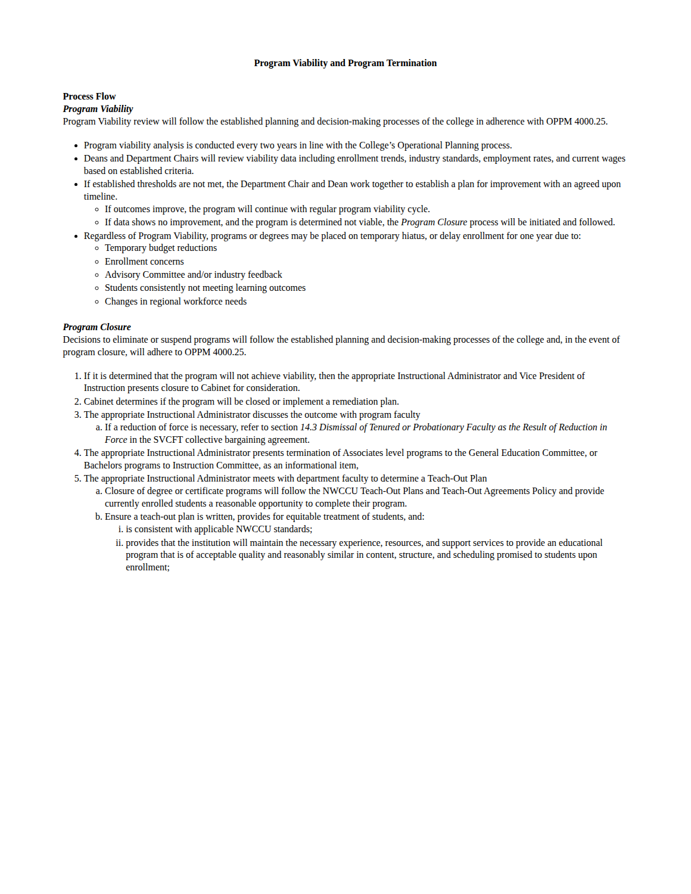Program Viability and Program Termination
Process Flow
Program Viability
Program Viability review will follow the established planning and decision-making processes of the college in adherence with OPPM 4000.25.
Program viability analysis is conducted every two years in line with the College’s Operational Planning process.
Deans and Department Chairs will review viability data including enrollment trends, industry standards, employment rates, and current wages based on established criteria.
If established thresholds are not met, the Department Chair and Dean work together to establish a plan for improvement with an agreed upon timeline.
If outcomes improve, the program will continue with regular program viability cycle.
If data shows no improvement, and the program is determined not viable, the Program Closure process will be initiated and followed.
Regardless of Program Viability, programs or degrees may be placed on temporary hiatus, or delay enrollment for one year due to:
Temporary budget reductions
Enrollment concerns
Advisory Committee and/or industry feedback
Students consistently not meeting learning outcomes
Changes in regional workforce needs
Program Closure
Decisions to eliminate or suspend programs will follow the established planning and decision-making processes of the college and, in the event of program closure, will adhere to OPPM 4000.25.
If it is determined that the program will not achieve viability, then the appropriate Instructional Administrator and Vice President of Instruction presents closure to Cabinet for consideration.
Cabinet determines if the program will be closed or implement a remediation plan.
The appropriate Instructional Administrator discusses the outcome with program faculty
If a reduction of force is necessary, refer to section 14.3 Dismissal of Tenured or Probationary Faculty as the Result of Reduction in Force in the SVCFT collective bargaining agreement.
The appropriate Instructional Administrator presents termination of Associates level programs to the General Education Committee, or Bachelors programs to Instruction Committee, as an informational item,
The appropriate Instructional Administrator meets with department faculty to determine a Teach-Out Plan
Closure of degree or certificate programs will follow the NWCCU Teach-Out Plans and Teach-Out Agreements Policy and provide currently enrolled students a reasonable opportunity to complete their program.
Ensure a teach-out plan is written, provides for equitable treatment of students, and:
is consistent with applicable NWCCU standards;
provides that the institution will maintain the necessary experience, resources, and support services to provide an educational program that is of acceptable quality and reasonably similar in content, structure, and scheduling promised to students upon enrollment;